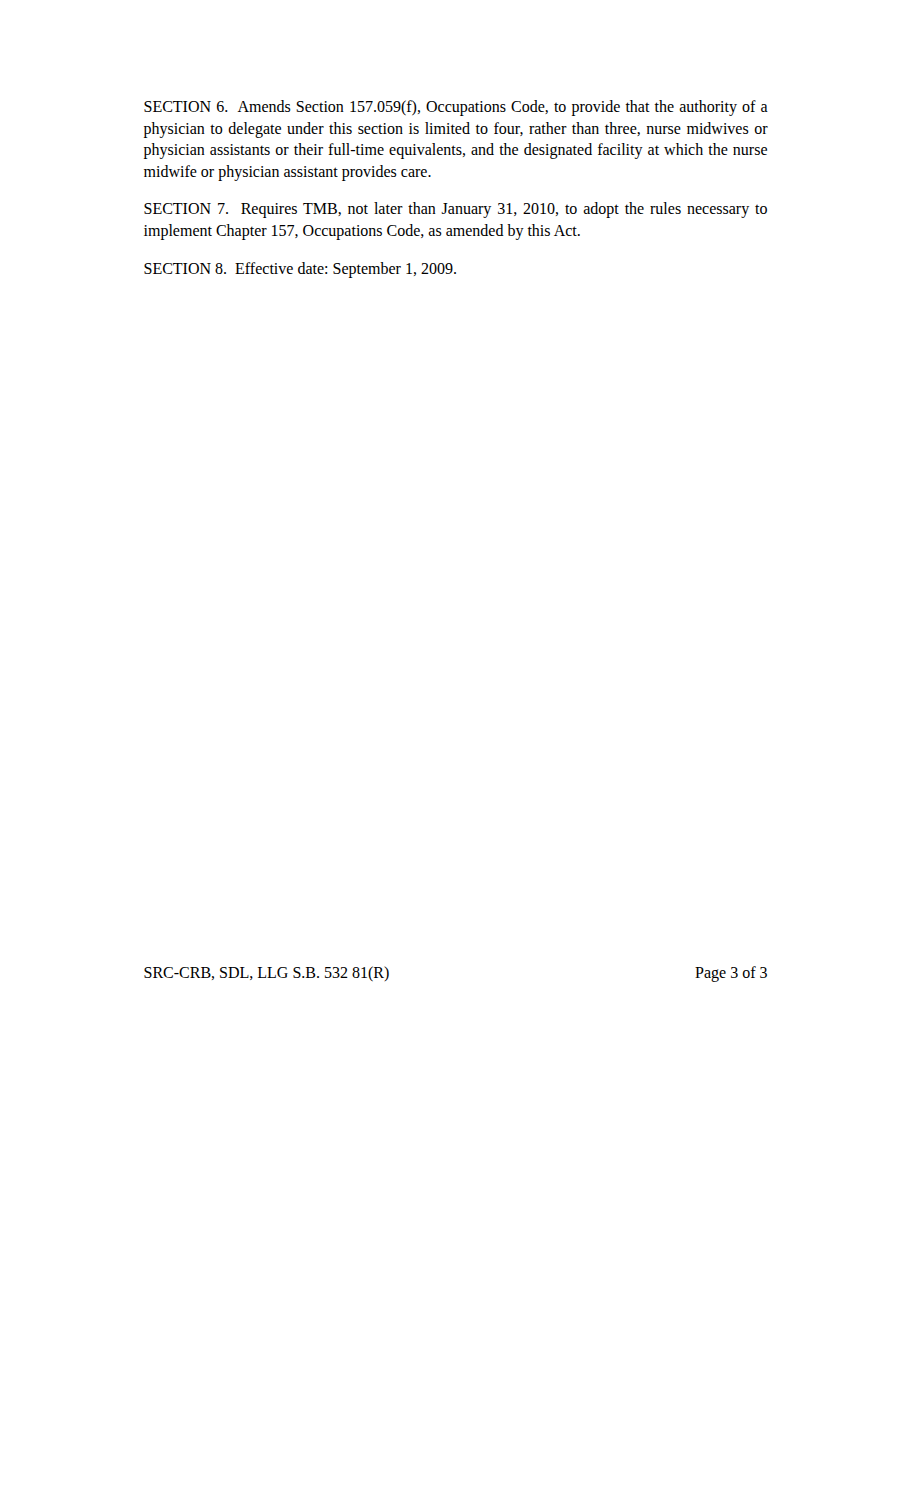SECTION 6. Amends Section 157.059(f), Occupations Code, to provide that the authority of a physician to delegate under this section is limited to four, rather than three, nurse midwives or physician assistants or their full-time equivalents, and the designated facility at which the nurse midwife or physician assistant provides care.
SECTION 7. Requires TMB, not later than January 31, 2010, to adopt the rules necessary to implement Chapter 157, Occupations Code, as amended by this Act.
SECTION 8. Effective date: September 1, 2009.
SRC-CRB, SDL, LLG S.B. 532 81(R) Page 3 of 3